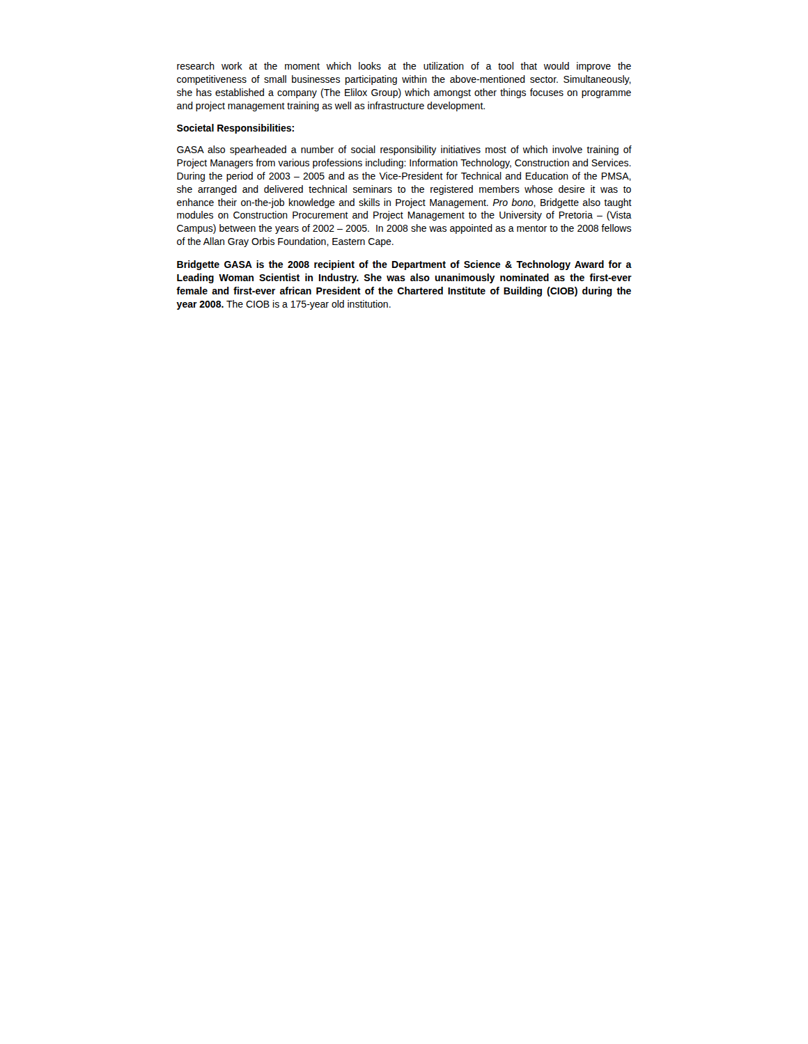research work at the moment which looks at the utilization of a tool that would improve the competitiveness of small businesses participating within the above-mentioned sector. Simultaneously, she has established a company (The Elilox Group) which amongst other things focuses on programme and project management training as well as infrastructure development.
Societal Responsibilities:
GASA also spearheaded a number of social responsibility initiatives most of which involve training of Project Managers from various professions including: Information Technology, Construction and Services. During the period of 2003 – 2005 and as the Vice-President for Technical and Education of the PMSA, she arranged and delivered technical seminars to the registered members whose desire it was to enhance their on-the-job knowledge and skills in Project Management. Pro bono, Bridgette also taught modules on Construction Procurement and Project Management to the University of Pretoria – (Vista Campus) between the years of 2002 – 2005. In 2008 she was appointed as a mentor to the 2008 fellows of the Allan Gray Orbis Foundation, Eastern Cape.
Bridgette GASA is the 2008 recipient of the Department of Science & Technology Award for a Leading Woman Scientist in Industry. She was also unanimously nominated as the first-ever female and first-ever african President of the Chartered Institute of Building (CIOB) during the year 2008. The CIOB is a 175-year old institution.